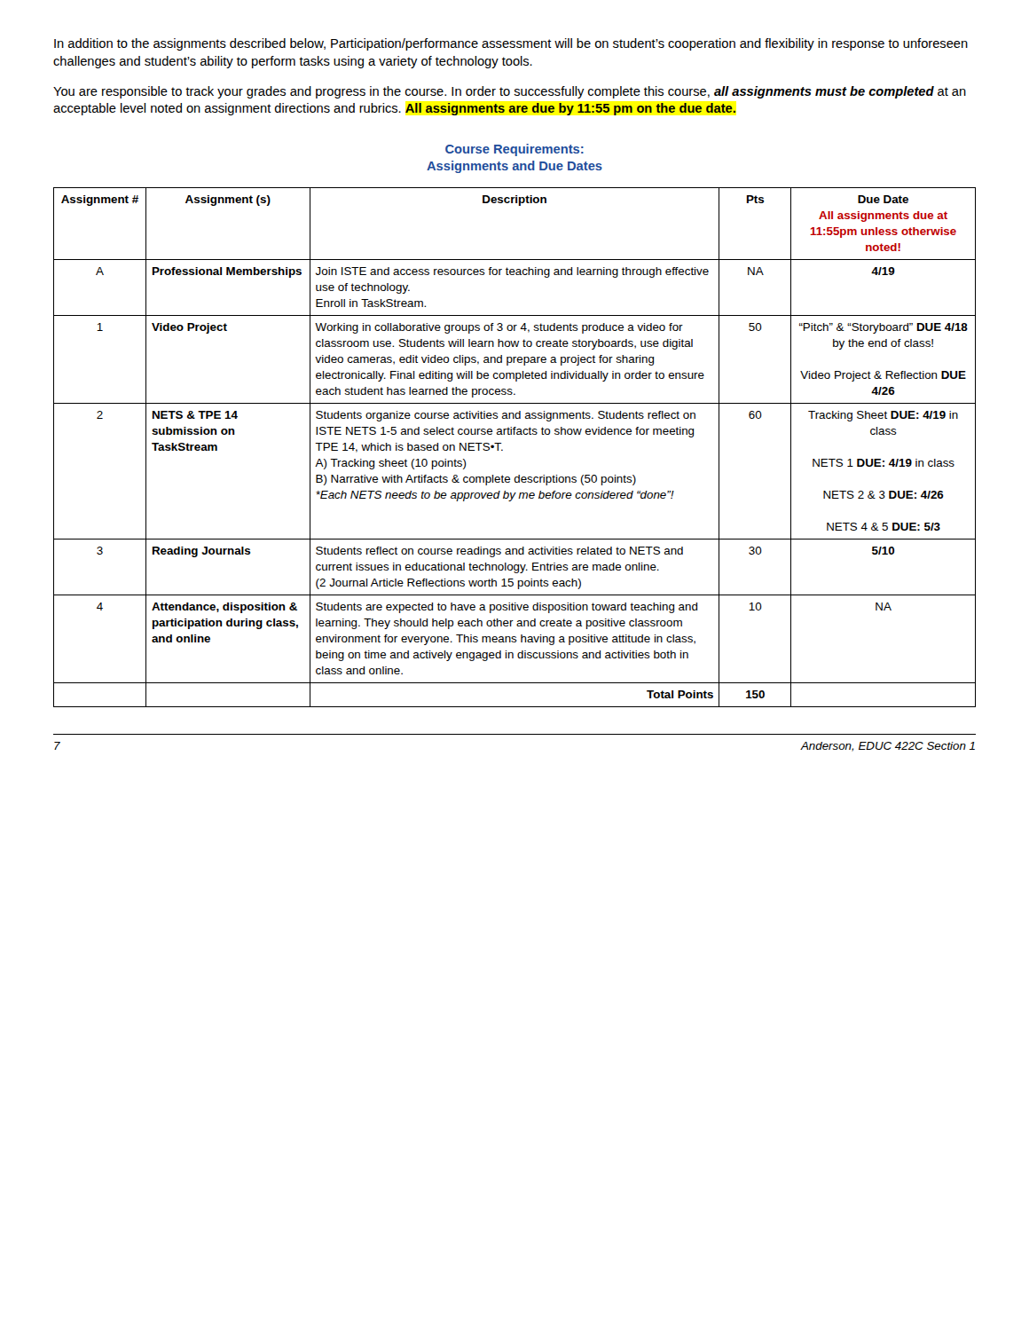In addition to the assignments described below, Participation/performance assessment will be on student’s cooperation and flexibility in response to unforeseen challenges and student’s ability to perform tasks using a variety of technology tools.
You are responsible to track your grades and progress in the course. In order to successfully complete this course, all assignments must be completed at an acceptable level noted on assignment directions and rubrics. All assignments are due by 11:55 pm on the due date.
Course Requirements:
Assignments and Due Dates
| Assignment # | Assignment (s) | Description | Pts | Due Date All assignments due at 11:55pm unless otherwise noted! |
| --- | --- | --- | --- | --- |
| A | Professional Memberships | Join ISTE and access resources for teaching and learning through effective use of technology. Enroll in TaskStream. | NA | 4/19 |
| 1 | Video Project | Working in collaborative groups of 3 or 4, students produce a video for classroom use. Students will learn how to create storyboards, use digital video cameras, edit video clips, and prepare a project for sharing electronically. Final editing will be completed individually in order to ensure each student has learned the process. | 50 | “Pitch” & “Storyboard” DUE 4/18 by the end of class! Video Project & Reflection DUE 4/26 |
| 2 | NETS & TPE 14 submission on TaskStream | Students organize course activities and assignments. Students reflect on ISTE NETS 1-5 and select course artifacts to show evidence for meeting TPE 14, which is based on NETS•T. A) Tracking sheet (10 points) B) Narrative with Artifacts & complete descriptions (50 points) *Each NETS needs to be approved by me before considered “done”! | 60 | Tracking Sheet DUE: 4/19 in class NETS 1 DUE: 4/19 in class NETS 2 & 3 DUE: 4/26 NETS 4 & 5 DUE: 5/3 |
| 3 | Reading Journals | Students reflect on course readings and activities related to NETS and current issues in educational technology. Entries are made online. (2 Journal Article Reflections worth 15 points each) | 30 | 5/10 |
| 4 | Attendance, disposition & participation during class, and online | Students are expected to have a positive disposition toward teaching and learning. They should help each other and create a positive classroom environment for everyone. This means having a positive attitude in class, being on time and actively engaged in discussions and activities both in class and online. | 10 | NA |
| | | Total Points | 150 | |
7 Anderson, EDUC 422C Section 1